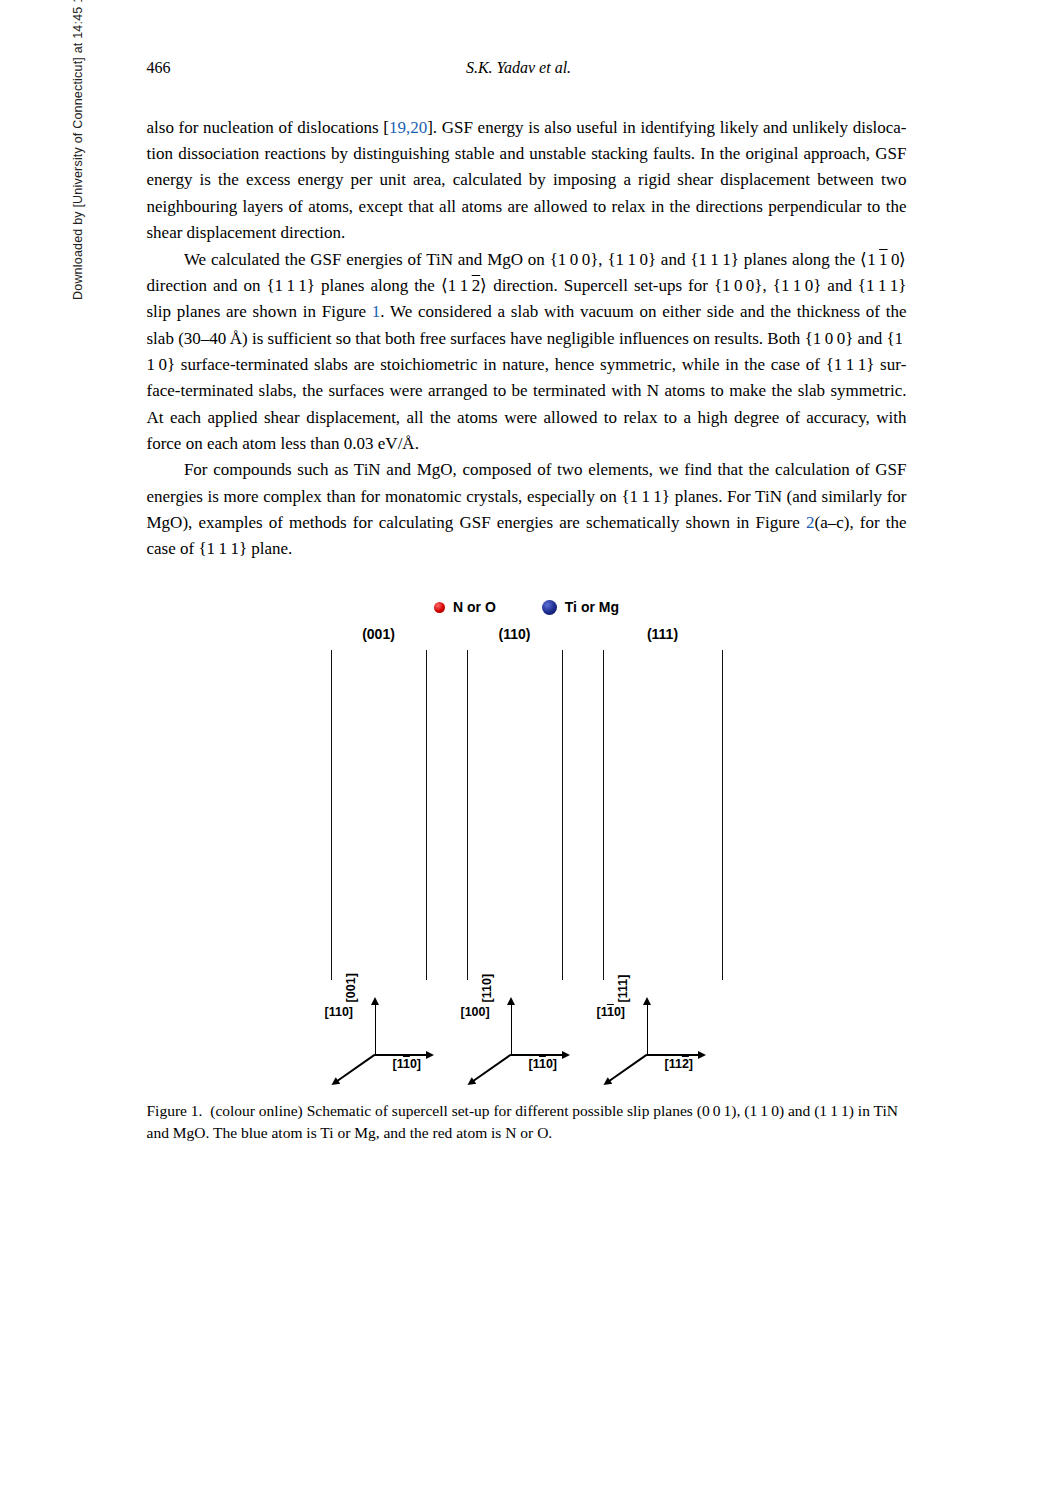Downloaded by [University of Connecticut] at 14:45 14 July 2016
466
S.K. Yadav et al.
also for nucleation of dislocations [19,20]. GSF energy is also useful in identifying likely and unlikely dislocation dissociation reactions by distinguishing stable and unstable stacking faults. In the original approach, GSF energy is the excess energy per unit area, calculated by imposing a rigid shear displacement between two neighbouring layers of atoms, except that all atoms are allowed to relax in the directions perpendicular to the shear displacement direction.
We calculated the GSF energies of TiN and MgO on {1 0 0}, {1 1 0} and {1 1 1} planes along the ⟨1 1 0⟩ direction and on {1 1 1} planes along the ⟨1 1 2⟩ direction. Supercell set-ups for {1 0 0}, {1 1 0} and {1 1 1} slip planes are shown in Figure 1. We considered a slab with vacuum on either side and the thickness of the slab (30–40 Å) is sufficient so that both free surfaces have negligible influences on results. Both {1 0 0} and {1 1 0} surface-terminated slabs are stoichiometric in nature, hence symmetric, while in the case of {1 1 1} surface-terminated slabs, the surfaces were arranged to be terminated with N atoms to make the slab symmetric. At each applied shear displacement, all the atoms were allowed to relax to a high degree of accuracy, with force on each atom less than 0.03 eV/Å.
For compounds such as TiN and MgO, composed of two elements, we find that the calculation of GSF energies is more complex than for monatomic crystals, especially on {1 1 1} planes. For TiN (and similarly for MgO), examples of methods for calculating GSF energies are schematically shown in Figure 2(a–c), for the case of {1 1 1} plane.
N or O Ti or Mg
(001)
[001]
[110]
[110]
(110)
[110]
[110]
[100]
(111)
[111]
[112]
[110]
Figure 1. (colour online) Schematic of supercell set-up for different possible slip planes (0 0 1), (1 1 0) and (1 1 1) in TiN and MgO. The blue atom is Ti or Mg, and the red atom is N or O.